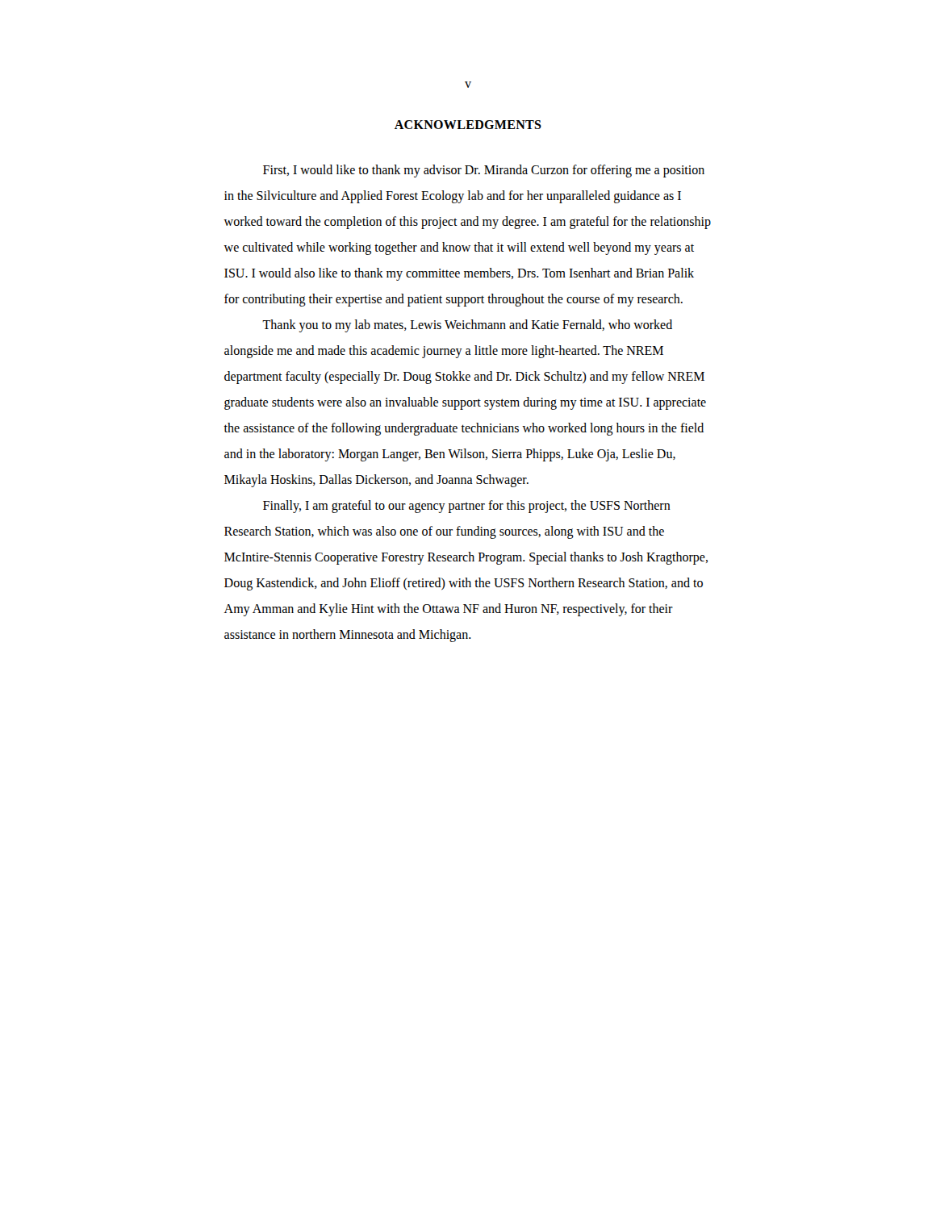v
ACKNOWLEDGMENTS
First, I would like to thank my advisor Dr. Miranda Curzon for offering me a position in the Silviculture and Applied Forest Ecology lab and for her unparalleled guidance as I worked toward the completion of this project and my degree. I am grateful for the relationship we cultivated while working together and know that it will extend well beyond my years at ISU. I would also like to thank my committee members, Drs. Tom Isenhart and Brian Palik for contributing their expertise and patient support throughout the course of my research.
Thank you to my lab mates, Lewis Weichmann and Katie Fernald, who worked alongside me and made this academic journey a little more light-hearted. The NREM department faculty (especially Dr. Doug Stokke and Dr. Dick Schultz) and my fellow NREM graduate students were also an invaluable support system during my time at ISU. I appreciate the assistance of the following undergraduate technicians who worked long hours in the field and in the laboratory: Morgan Langer, Ben Wilson, Sierra Phipps, Luke Oja, Leslie Du, Mikayla Hoskins, Dallas Dickerson, and Joanna Schwager.
Finally, I am grateful to our agency partner for this project, the USFS Northern Research Station, which was also one of our funding sources, along with ISU and the McIntire-Stennis Cooperative Forestry Research Program. Special thanks to Josh Kragthorpe, Doug Kastendick, and John Elioff (retired) with the USFS Northern Research Station, and to Amy Amman and Kylie Hint with the Ottawa NF and Huron NF, respectively, for their assistance in northern Minnesota and Michigan.